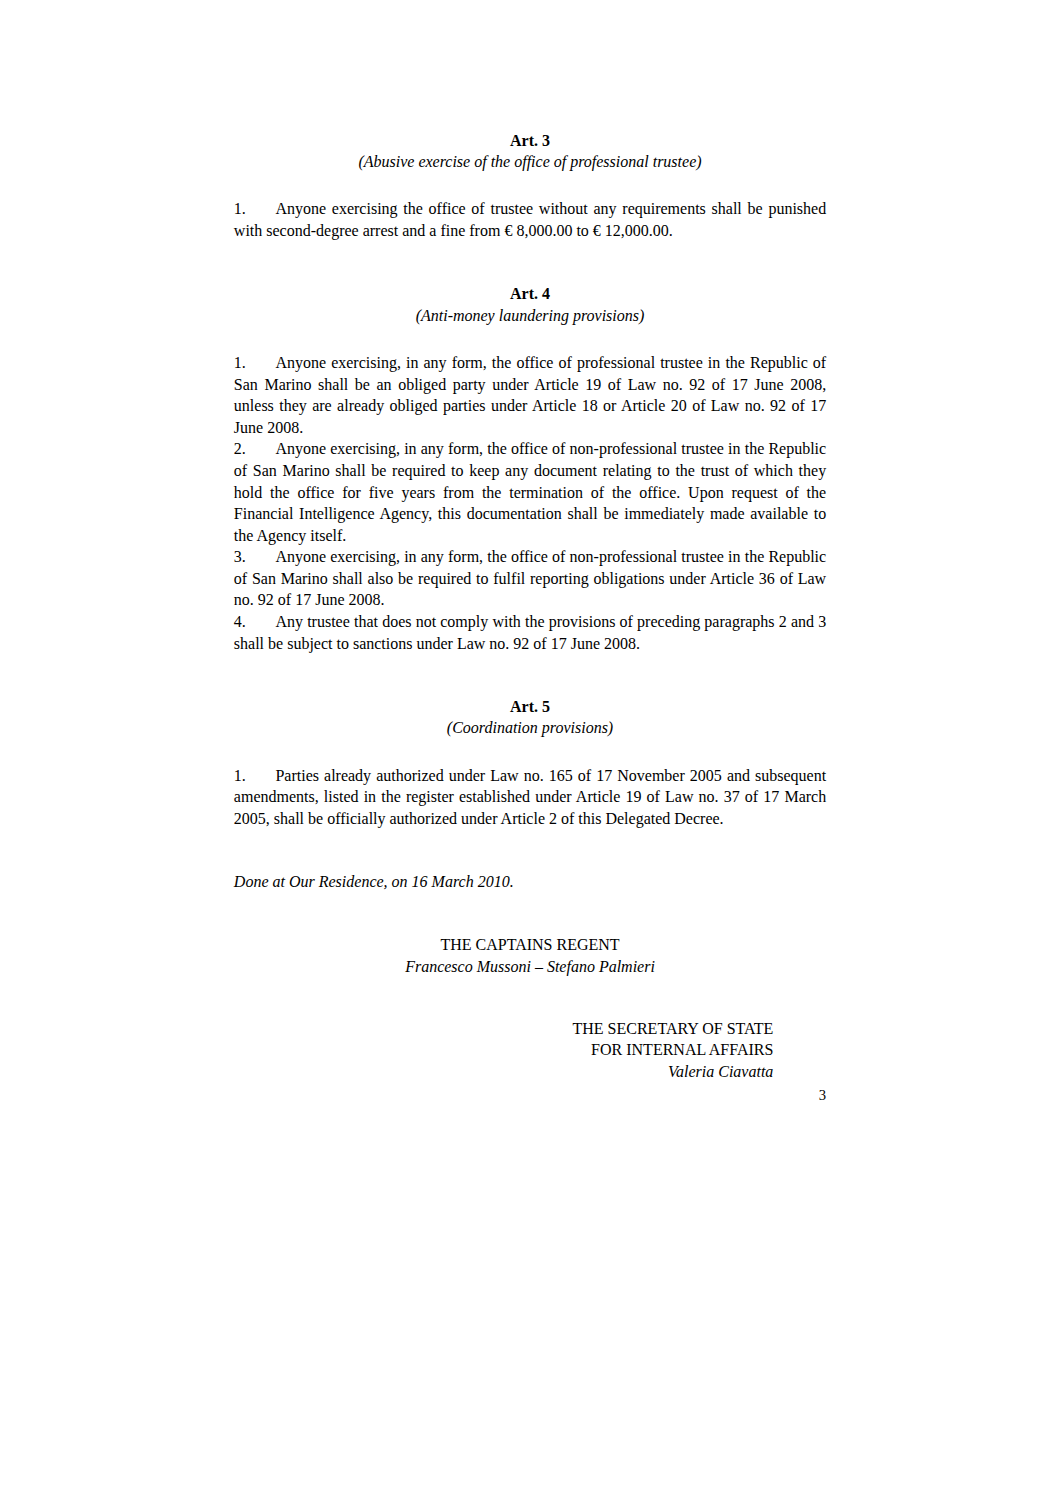Art. 3
(Abusive exercise of the office of professional trustee)
1. Anyone exercising the office of trustee without any requirements shall be punished with second-degree arrest and a fine from € 8,000.00 to € 12,000.00.
Art. 4
(Anti-money laundering provisions)
1. Anyone exercising, in any form, the office of professional trustee in the Republic of San Marino shall be an obliged party under Article 19 of Law no. 92 of 17 June 2008, unless they are already obliged parties under Article 18 or Article 20 of Law no. 92 of 17 June 2008.
2. Anyone exercising, in any form, the office of non-professional trustee in the Republic of San Marino shall be required to keep any document relating to the trust of which they hold the office for five years from the termination of the office. Upon request of the Financial Intelligence Agency, this documentation shall be immediately made available to the Agency itself.
3. Anyone exercising, in any form, the office of non-professional trustee in the Republic of San Marino shall also be required to fulfil reporting obligations under Article 36 of Law no. 92 of 17 June 2008.
4. Any trustee that does not comply with the provisions of preceding paragraphs 2 and 3 shall be subject to sanctions under Law no. 92 of 17 June 2008.
Art. 5
(Coordination provisions)
1. Parties already authorized under Law no. 165 of 17 November 2005 and subsequent amendments, listed in the register established under Article 19 of Law no. 37 of 17 March 2005, shall be officially authorized under Article 2 of this Delegated Decree.
Done at Our Residence, on 16 March 2010.
THE CAPTAINS REGENT
Francesco Mussoni – Stefano Palmieri
THE SECRETARY OF STATE
FOR INTERNAL AFFAIRS
Valeria Ciavatta
3